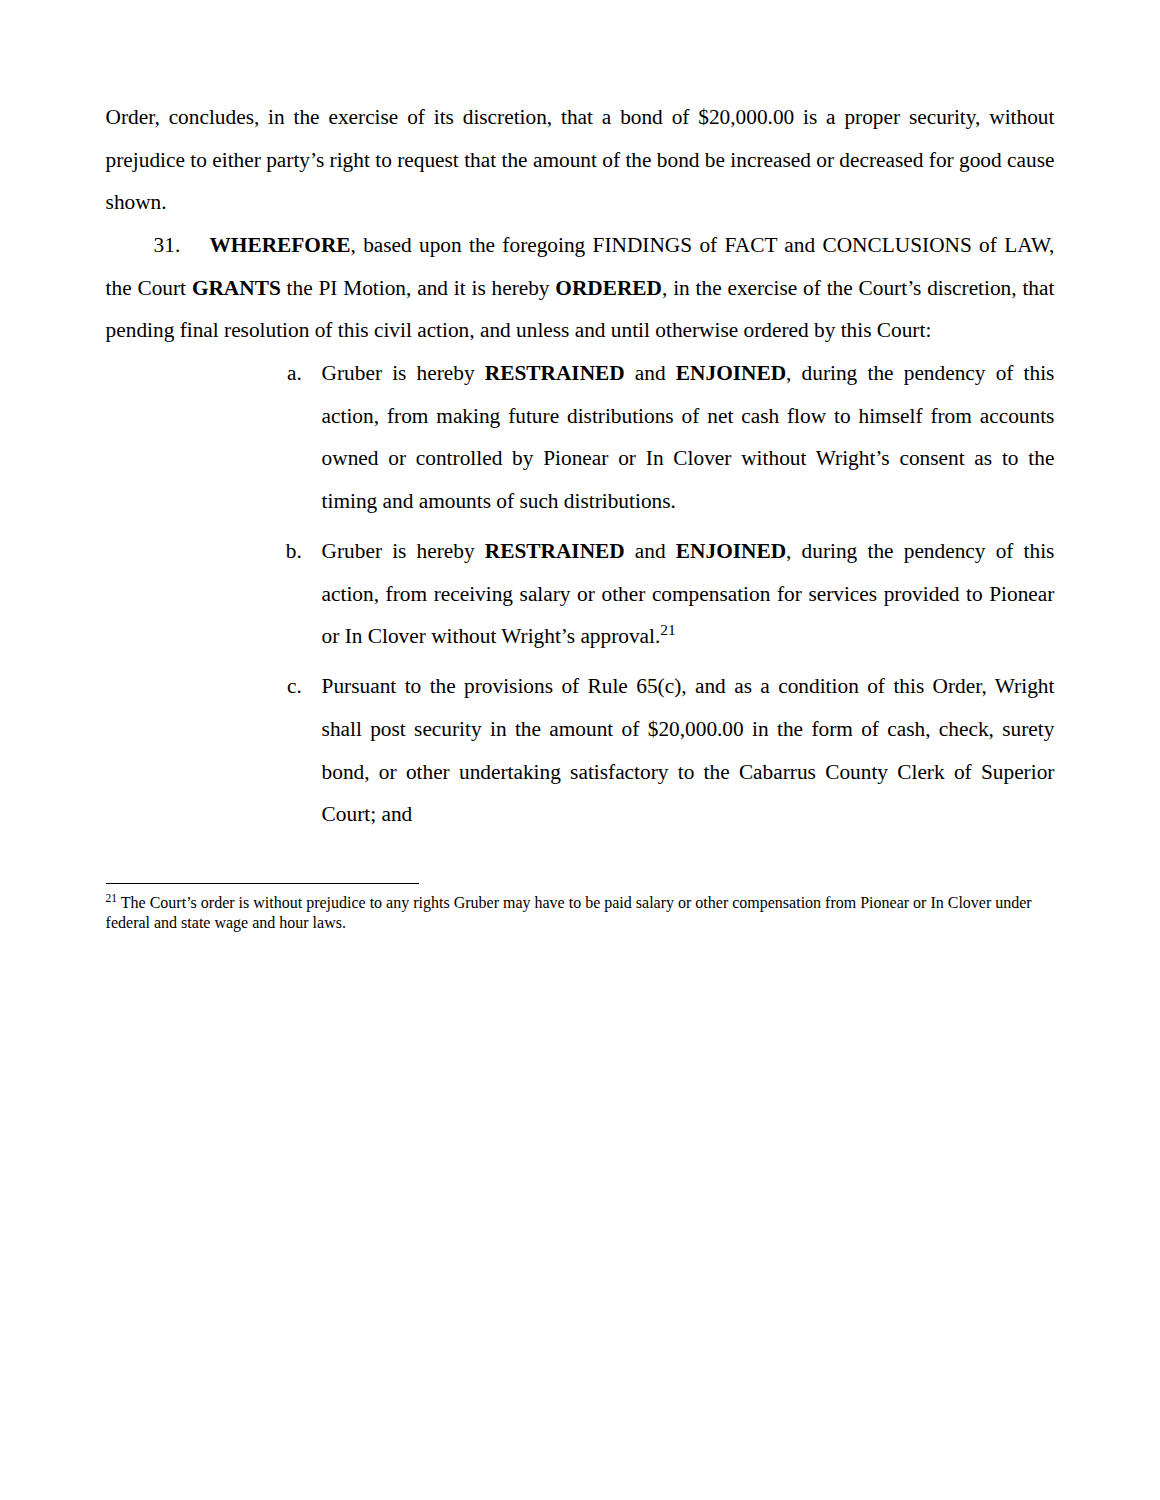Order, concludes, in the exercise of its discretion, that a bond of $20,000.00 is a proper security, without prejudice to either party’s right to request that the amount of the bond be increased or decreased for good cause shown.
31. WHEREFORE, based upon the foregoing FINDINGS of FACT and CONCLUSIONS of LAW, the Court GRANTS the PI Motion, and it is hereby ORDERED, in the exercise of the Court’s discretion, that pending final resolution of this civil action, and unless and until otherwise ordered by this Court:
Gruber is hereby RESTRAINED and ENJOINED, during the pendency of this action, from making future distributions of net cash flow to himself from accounts owned or controlled by Pionear or In Clover without Wright’s consent as to the timing and amounts of such distributions.
Gruber is hereby RESTRAINED and ENJOINED, during the pendency of this action, from receiving salary or other compensation for services provided to Pionear or In Clover without Wright’s approval.21
Pursuant to the provisions of Rule 65(c), and as a condition of this Order, Wright shall post security in the amount of $20,000.00 in the form of cash, check, surety bond, or other undertaking satisfactory to the Cabarrus County Clerk of Superior Court; and
21 The Court’s order is without prejudice to any rights Gruber may have to be paid salary or other compensation from Pionear or In Clover under federal and state wage and hour laws.